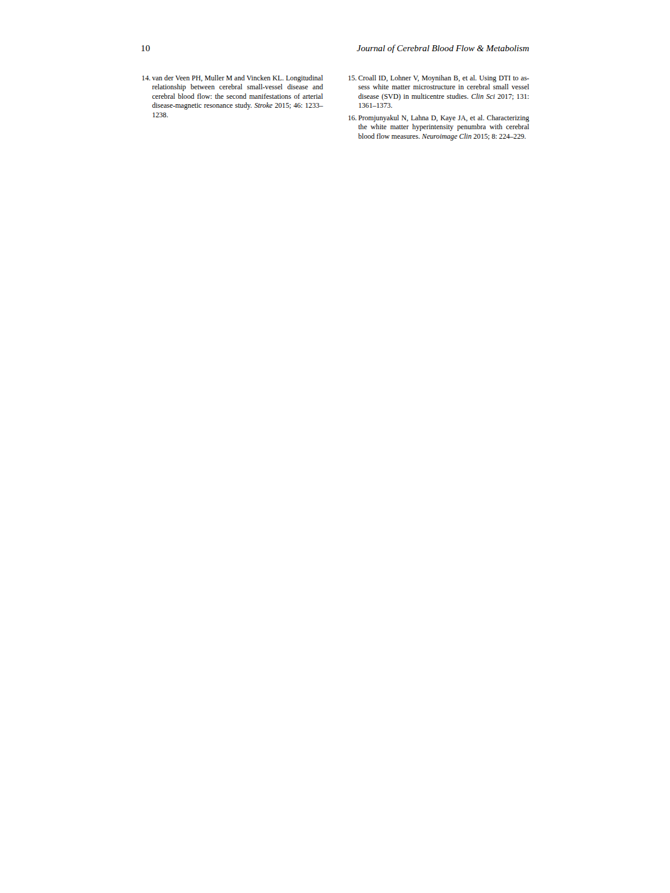10 Journal of Cerebral Blood Flow & Metabolism
14 van der Veen PH, Muller M and Vincken KL. Longitudinal relationship between cerebral small-vessel disease and cerebral blood flow: the second manifestations of arterial disease-magnetic resonance study. Stroke 2015; 46: 1233–1238.
15 Croall ID, Lohner V, Moynihan B, et al. Using DTI to assess white matter microstructure in cerebral small vessel disease (SVD) in multicentre studies. Clin Sci 2017; 131: 1361–1373.
16 Promjunyakul N, Lahna D, Kaye JA, et al. Characterizing the white matter hyperintensity penumbra with cerebral blood flow measures. Neuroimage Clin 2015; 8: 224–229.